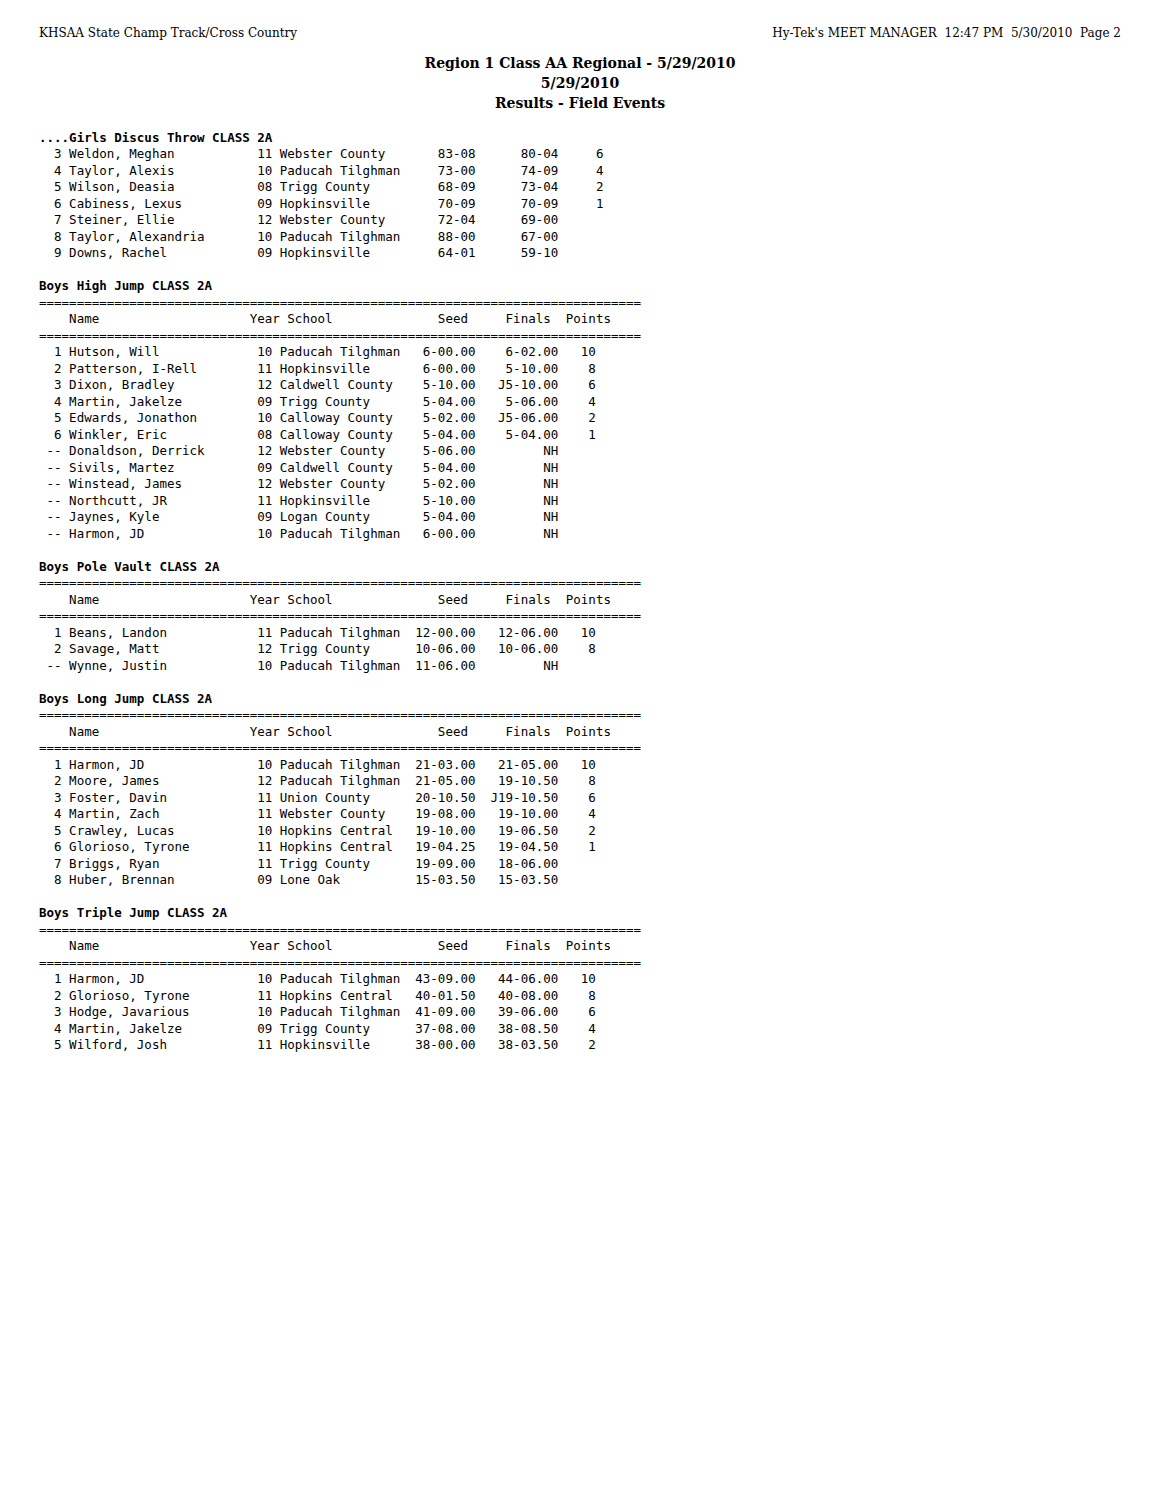KHSAA State Champ Track/Cross Country Hy-Tek's MEET MANAGER 12:47 PM 5/30/2010 Page 2
Region 1 Class AA Regional - 5/29/2010
5/29/2010
Results - Field Events
....Girls Discus Throw CLASS 2A
  3 Weldon, Meghan           11 Webster County       83-08      80-04     6
  4 Taylor, Alexis           10 Paducah Tilghman     73-00      74-09     4
  5 Wilson, Deasia           08 Trigg County         68-09      73-04     2
  6 Cabiness, Lexus          09 Hopkinsville         70-09      70-09     1
  7 Steiner, Ellie           12 Webster County       72-04      69-00
  8 Taylor, Alexandria       10 Paducah Tilghman     88-00      67-00
  9 Downs, Rachel            09 Hopkinsville         64-01      59-10

Boys High Jump CLASS 2A
================================================================================
    Name                    Year School              Seed     Finals  Points
================================================================================
  1 Hutson, Will             10 Paducah Tilghman   6-00.00    6-02.00   10
  2 Patterson, I-Rell        11 Hopkinsville       6-00.00    5-10.00    8
  3 Dixon, Bradley           12 Caldwell County    5-10.00   J5-10.00    6
  4 Martin, Jakelze          09 Trigg County       5-04.00    5-06.00    4
  5 Edwards, Jonathon        10 Calloway County    5-02.00   J5-06.00    2
  6 Winkler, Eric            08 Calloway County    5-04.00    5-04.00    1
 -- Donaldson, Derrick       12 Webster County     5-06.00         NH
 -- Sivils, Martez           09 Caldwell County    5-04.00         NH
 -- Winstead, James          12 Webster County     5-02.00         NH
 -- Northcutt, JR            11 Hopkinsville       5-10.00         NH
 -- Jaynes, Kyle             09 Logan County       5-04.00         NH
 -- Harmon, JD               10 Paducah Tilghman   6-00.00         NH

Boys Pole Vault CLASS 2A
================================================================================
    Name                    Year School              Seed     Finals  Points
================================================================================
  1 Beans, Landon            11 Paducah Tilghman  12-00.00   12-06.00   10
  2 Savage, Matt             12 Trigg County      10-06.00   10-06.00    8
 -- Wynne, Justin            10 Paducah Tilghman  11-06.00         NH

Boys Long Jump CLASS 2A
================================================================================
    Name                    Year School              Seed     Finals  Points
================================================================================
  1 Harmon, JD               10 Paducah Tilghman  21-03.00   21-05.00   10
  2 Moore, James             12 Paducah Tilghman  21-05.00   19-10.50    8
  3 Foster, Davin            11 Union County      20-10.50  J19-10.50    6
  4 Martin, Zach             11 Webster County    19-08.00   19-10.00    4
  5 Crawley, Lucas           10 Hopkins Central   19-10.00   19-06.50    2
  6 Glorioso, Tyrone         11 Hopkins Central   19-04.25   19-04.50    1
  7 Briggs, Ryan             11 Trigg County      19-09.00   18-06.00
  8 Huber, Brennan           09 Lone Oak          15-03.50   15-03.50

Boys Triple Jump CLASS 2A
================================================================================
    Name                    Year School              Seed     Finals  Points
================================================================================
  1 Harmon, JD               10 Paducah Tilghman  43-09.00   44-06.00   10
  2 Glorioso, Tyrone         11 Hopkins Central   40-01.50   40-08.00    8
  3 Hodge, Javarious         10 Paducah Tilghman  41-09.00   39-06.00    6
  4 Martin, Jakelze          09 Trigg County      37-08.00   38-08.50    4
  5 Wilford, Josh            11 Hopkinsville      38-00.00   38-03.50    2